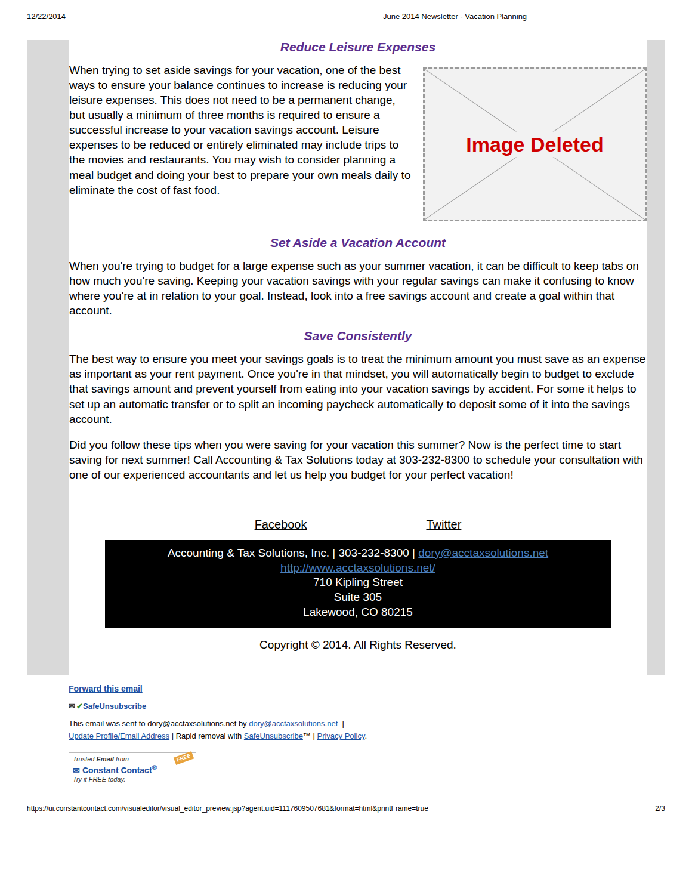12/22/2014
June 2014 Newsletter - Vacation Planning
Reduce Leisure Expenses
Image Deleted
When trying to set aside savings for your vacation, one of the best ways to ensure your balance continues to increase is reducing your leisure expenses. This does not need to be a permanent change, but usually a minimum of three months is required to ensure a successful increase to your vacation savings account. Leisure expenses to be reduced or entirely eliminated may include trips to the movies and restaurants. You may wish to consider planning a meal budget and doing your best to prepare your own meals daily to eliminate the cost of fast food.
Set Aside a Vacation Account
When you're trying to budget for a large expense such as your summer vacation, it can be difficult to keep tabs on how much you're saving. Keeping your vacation savings with your regular savings can make it confusing to know where you're at in relation to your goal. Instead, look into a free savings account and create a goal within that account.
Save Consistently
The best way to ensure you meet your savings goals is to treat the minimum amount you must save as an expense as important as your rent payment. Once you're in that mindset, you will automatically begin to budget to exclude that savings amount and prevent yourself from eating into your vacation savings by accident. For some it helps to set up an automatic transfer or to split an incoming paycheck automatically to deposit some of it into the savings account.
Did you follow these tips when you were saving for your vacation this summer? Now is the perfect time to start saving for next summer! Call Accounting & Tax Solutions today at 303-232-8300 to schedule your consultation with one of our experienced accountants and let us help you budget for your perfect vacation!
Facebook Twitter
Accounting & Tax Solutions, Inc. | 303-232-8300 | dory@acctaxsolutions.net
http://www.acctaxsolutions.net/
710 Kipling Street
Suite 305
Lakewood, CO 80215
Copyright © 2014. All Rights Reserved.
Forward this email
✉✔SafeUnsubscribe
This email was sent to dory@acctaxsolutions.net by dory@acctaxsolutions.net |
Update Profile/Email Address | Rapid removal with SafeUnsubscribe™ | Privacy Policy.
FREE
Trusted Email from
✉ Constant Contact®
Try it FREE today.
https://ui.constantcontact.com/visualeditor/visual_editor_preview.jsp?agent.uid=1117609507681&format=html&printFrame=true
2/3